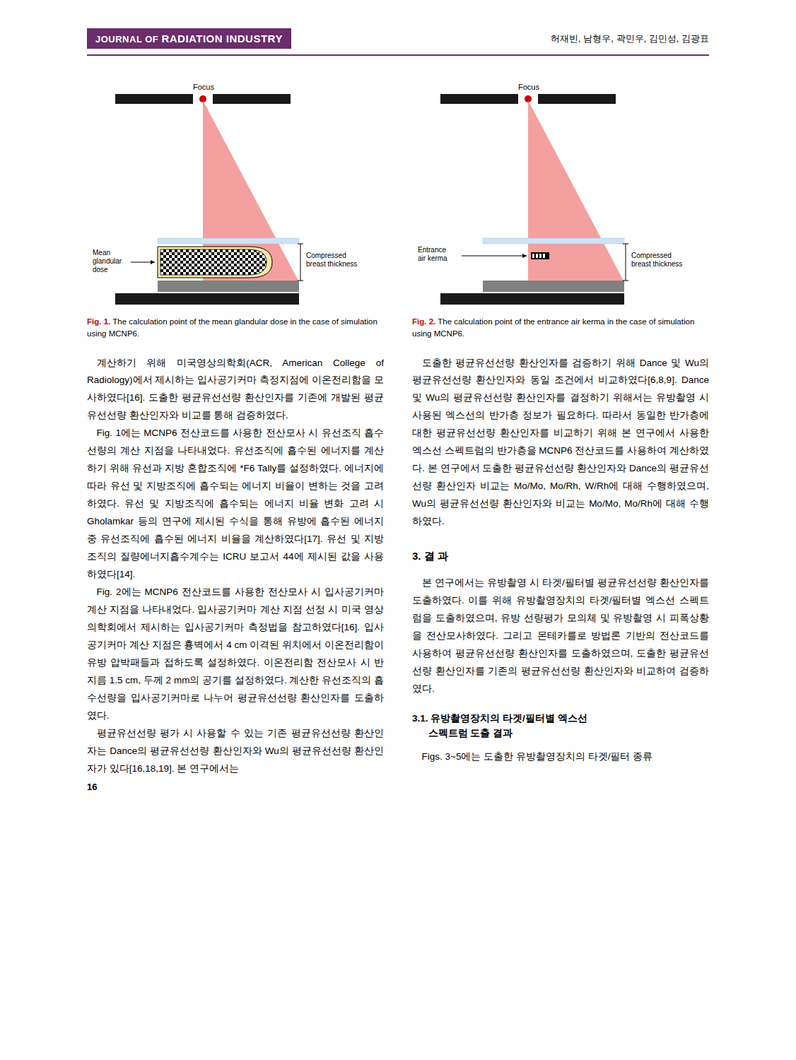JOURNAL OF RADIATION INDUSTRY
허재빈, 남형우, 곽민우, 김민성, 김광표
Focus Mean glandular dose Compressed breast thickness
Fig. 1. The calculation point of the mean glandular dose in the case of simulation using MCNP6.
Focus Entrance air kerma Compressed breast thickness
Fig. 2. The calculation point of the entrance air kerma in the case of simulation using MCNP6.
계산하기 위해 미국영상의학회(ACR, American College of Radiology)에서 제시하는 입사공기커마 측정지점에 이온전리함을 모사하였다[16]. 도출한 평균유선선량 환산인자를 기존에 개발된 평균유선선량 환산인자와 비교를 통해 검증하였다.
Fig. 1에는 MCNP6 전산코드를 사용한 전산모사 시 유선조직 흡수선량의 계산 지점을 나타내었다. 유선조직에 흡수된 에너지를 계산하기 위해 유선과 지방 혼합조직에 *F6 Tally를 설정하였다. 에너지에 따라 유선 및 지방조직에 흡수되는 에너지 비율이 변하는 것을 고려하였다. 유선 및 지방조직에 흡수되는 에너지 비율 변화 고려 시 Gholamkar 등의 연구에 제시된 수식을 통해 유방에 흡수된 에너지 중 유선조직에 흡수된 에너지 비율을 계산하였다[17]. 유선 및 지방조직의 질량에너지흡수계수는 ICRU 보고서 44에 제시된 값을 사용하였다[14].
Fig. 2에는 MCNP6 전산코드를 사용한 전산모사 시 입사공기커마 계산 지점을 나타내었다. 입사공기커마 계산 지점 선정 시 미국 영상의학회에서 제시하는 입사공기커마 측정법을 참고하였다[16]. 입사공기커마 계산 지점은 흉벽에서 4 cm 이격된 위치에서 이온전리함이 유방 압박패들과 접하도록 설정하였다. 이온전리함 전산모사 시 반지름 1.5 cm, 두께 2 mm의 공기를 설정하였다. 계산한 유선조직의 흡수선량을 입사공기커마로 나누어 평균유선선량 환산인자를 도출하였다.
평균유선선량 평가 시 사용할 수 있는 기존 평균유선선량 환산인자는 Dance의 평균유선선량 환산인자와 Wu의 평균유선선량 환산인자가 있다[16,18,19]. 본 연구에서는
도출한 평균유선선량 환산인자를 검증하기 위해 Dance 및 Wu의 평균유선선량 환산인자와 동일 조건에서 비교하였다[6,8,9]. Dance 및 Wu의 평균유선선량 환산인자를 결정하기 위해서는 유방촬영 시 사용된 엑스선의 반가층 정보가 필요하다. 따라서 동일한 반가층에 대한 평균유선선량 환산인자를 비교하기 위해 본 연구에서 사용한 엑스선 스펙트럼의 반가층을 MCNP6 전산코드를 사용하여 계산하였다. 본 연구에서 도출한 평균유선선량 환산인자와 Dance의 평균유선선량 환산인자 비교는 Mo/Mo, Mo/Rh, W/Rh에 대해 수행하였으며, Wu의 평균유선선량 환산인자와 비교는 Mo/Mo, Mo/Rh에 대해 수행하였다.
3. 결 과
본 연구에서는 유방촬영 시 타겟/필터별 평균유선선량 환산인자를 도출하였다. 이를 위해 유방촬영장치의 타겟/필터별 엑스선 스펙트럼을 도출하였으며, 유방 선량평가 모의체 및 유방촬영 시 피폭상황을 전산모사하였다. 그리고 몬테카를로 방법론 기반의 전산코드를 사용하여 평균유선선량 환산인자를 도출하였으며, 도출한 평균유선선량 환산인자를 기존의 평균유선선량 환산인자와 비교하여 검증하였다.
3.1. 유방촬영장치의 타겟/필터별 엑스선
스펙트럼 도출 결과
Figs. 3~5에는 도출한 유방촬영장치의 타겟/필터 종류
16